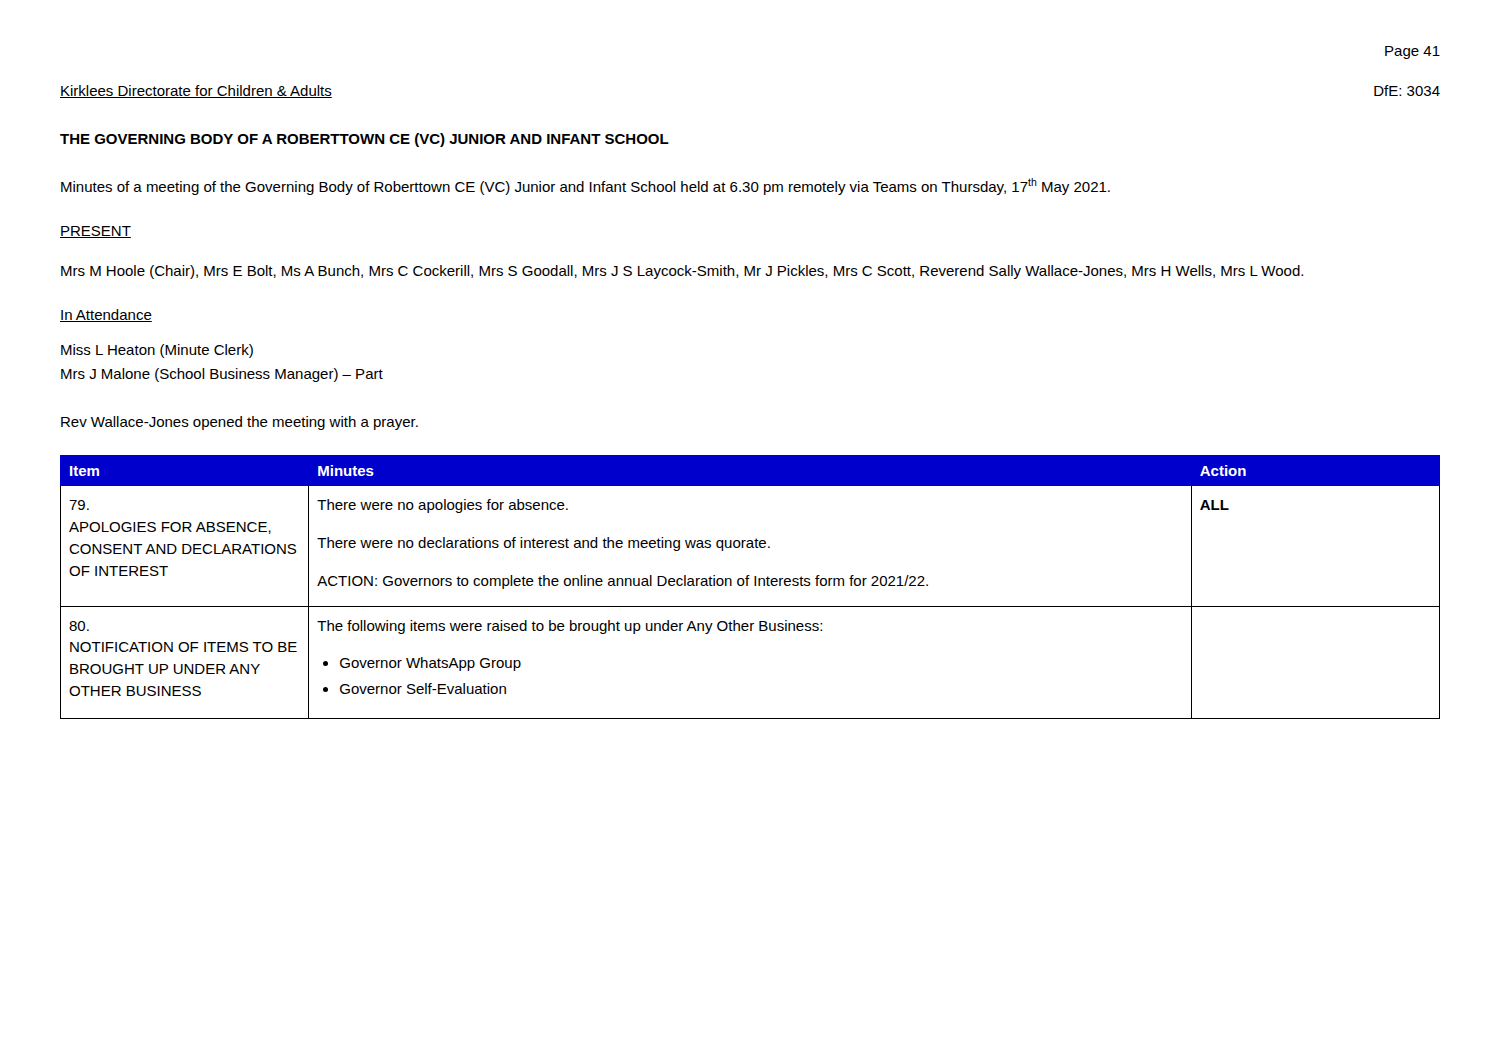Page 41
Kirklees Directorate for Children & Adults DfE: 3034
THE GOVERNING BODY OF A ROBERTTOWN CE (VC) JUNIOR AND INFANT SCHOOL
Minutes of a meeting of the Governing Body of Roberttown CE (VC) Junior and Infant School held at 6.30 pm remotely via Teams on Thursday, 17th May 2021.
PRESENT
Mrs M Hoole (Chair), Mrs E Bolt, Ms A Bunch, Mrs C Cockerill, Mrs S Goodall, Mrs J S Laycock-Smith, Mr J Pickles, Mrs C Scott, Reverend Sally Wallace-Jones, Mrs H Wells, Mrs L Wood.
In Attendance
Miss L Heaton (Minute Clerk)
Mrs J Malone (School Business Manager) – Part
Rev Wallace-Jones opened the meeting with a prayer.
| Item | Minutes | Action |
| --- | --- | --- |
| 79. APOLOGIES FOR ABSENCE, CONSENT AND DECLARATIONS OF INTEREST | There were no apologies for absence. There were no declarations of interest and the meeting was quorate. ACTION: Governors to complete the online annual Declaration of Interests form for 2021/22. | ALL |
| 80. NOTIFICATION OF ITEMS TO BE BROUGHT UP UNDER ANY OTHER BUSINESS | The following items were raised to be brought up under Any Other Business: Governor WhatsApp Group Governor Self-Evaluation | |